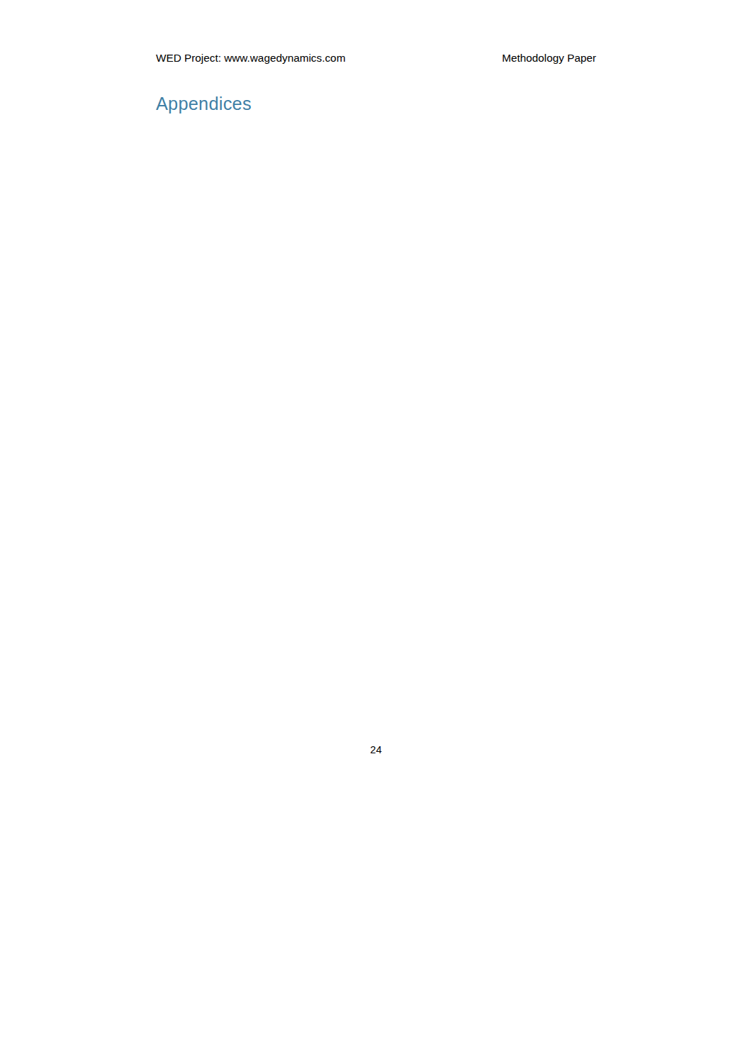WED Project: www.wagedynamics.com Methodology Paper
Appendices
24